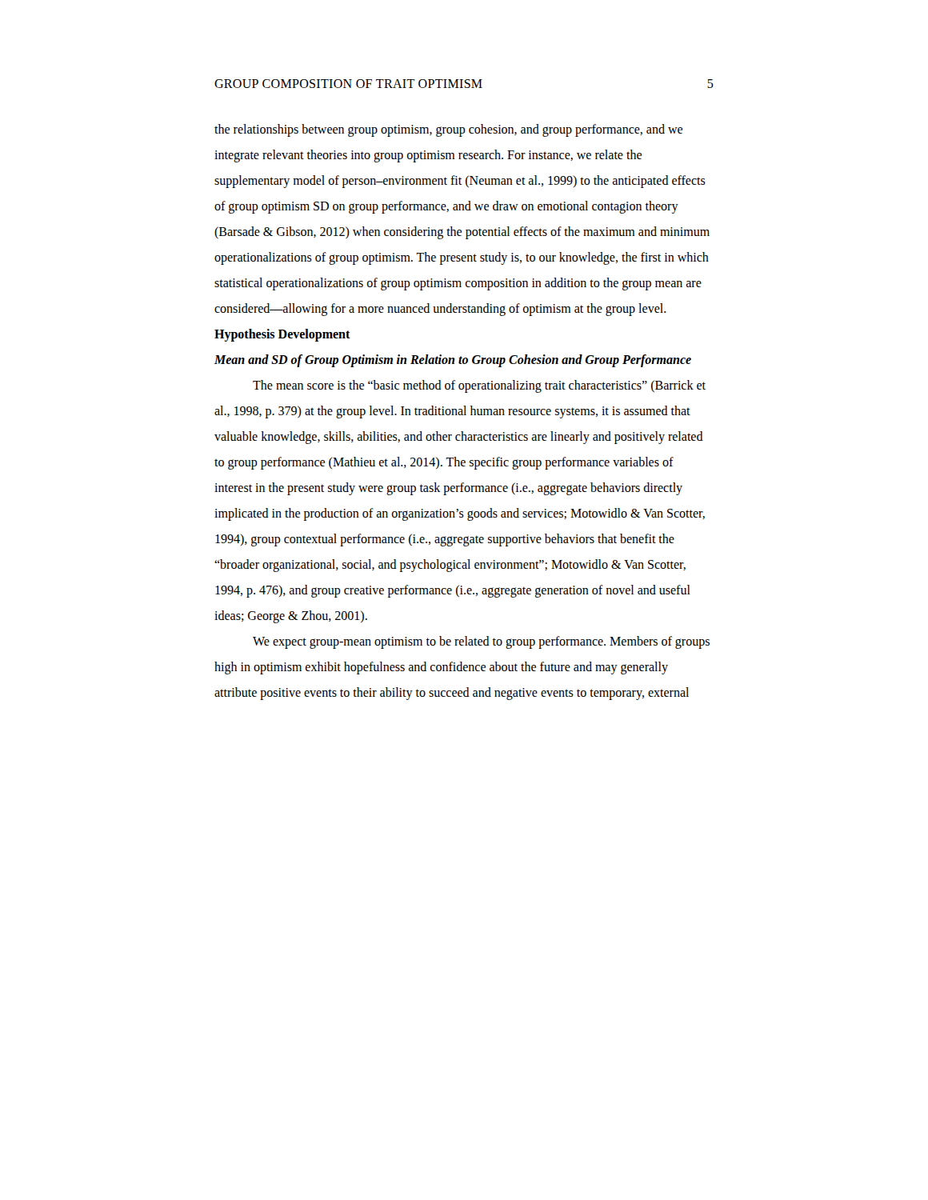Group Composition of Trait Optimism 5
the relationships between group optimism, group cohesion, and group performance, and we integrate relevant theories into group optimism research. For instance, we relate the supplementary model of person–environment fit (Neuman et al., 1999) to the anticipated effects of group optimism SD on group performance, and we draw on emotional contagion theory (Barsade & Gibson, 2012) when considering the potential effects of the maximum and minimum operationalizations of group optimism. The present study is, to our knowledge, the first in which statistical operationalizations of group optimism composition in addition to the group mean are considered—allowing for a more nuanced understanding of optimism at the group level.
Hypothesis Development
Mean and SD of Group Optimism in Relation to Group Cohesion and Group Performance
The mean score is the “basic method of operationalizing trait characteristics” (Barrick et al., 1998, p. 379) at the group level. In traditional human resource systems, it is assumed that valuable knowledge, skills, abilities, and other characteristics are linearly and positively related to group performance (Mathieu et al., 2014). The specific group performance variables of interest in the present study were group task performance (i.e., aggregate behaviors directly implicated in the production of an organization’s goods and services; Motowidlo & Van Scotter, 1994), group contextual performance (i.e., aggregate supportive behaviors that benefit the “broader organizational, social, and psychological environment”; Motowidlo & Van Scotter, 1994, p. 476), and group creative performance (i.e., aggregate generation of novel and useful ideas; George & Zhou, 2001).
We expect group-mean optimism to be related to group performance. Members of groups high in optimism exhibit hopefulness and confidence about the future and may generally attribute positive events to their ability to succeed and negative events to temporary, external